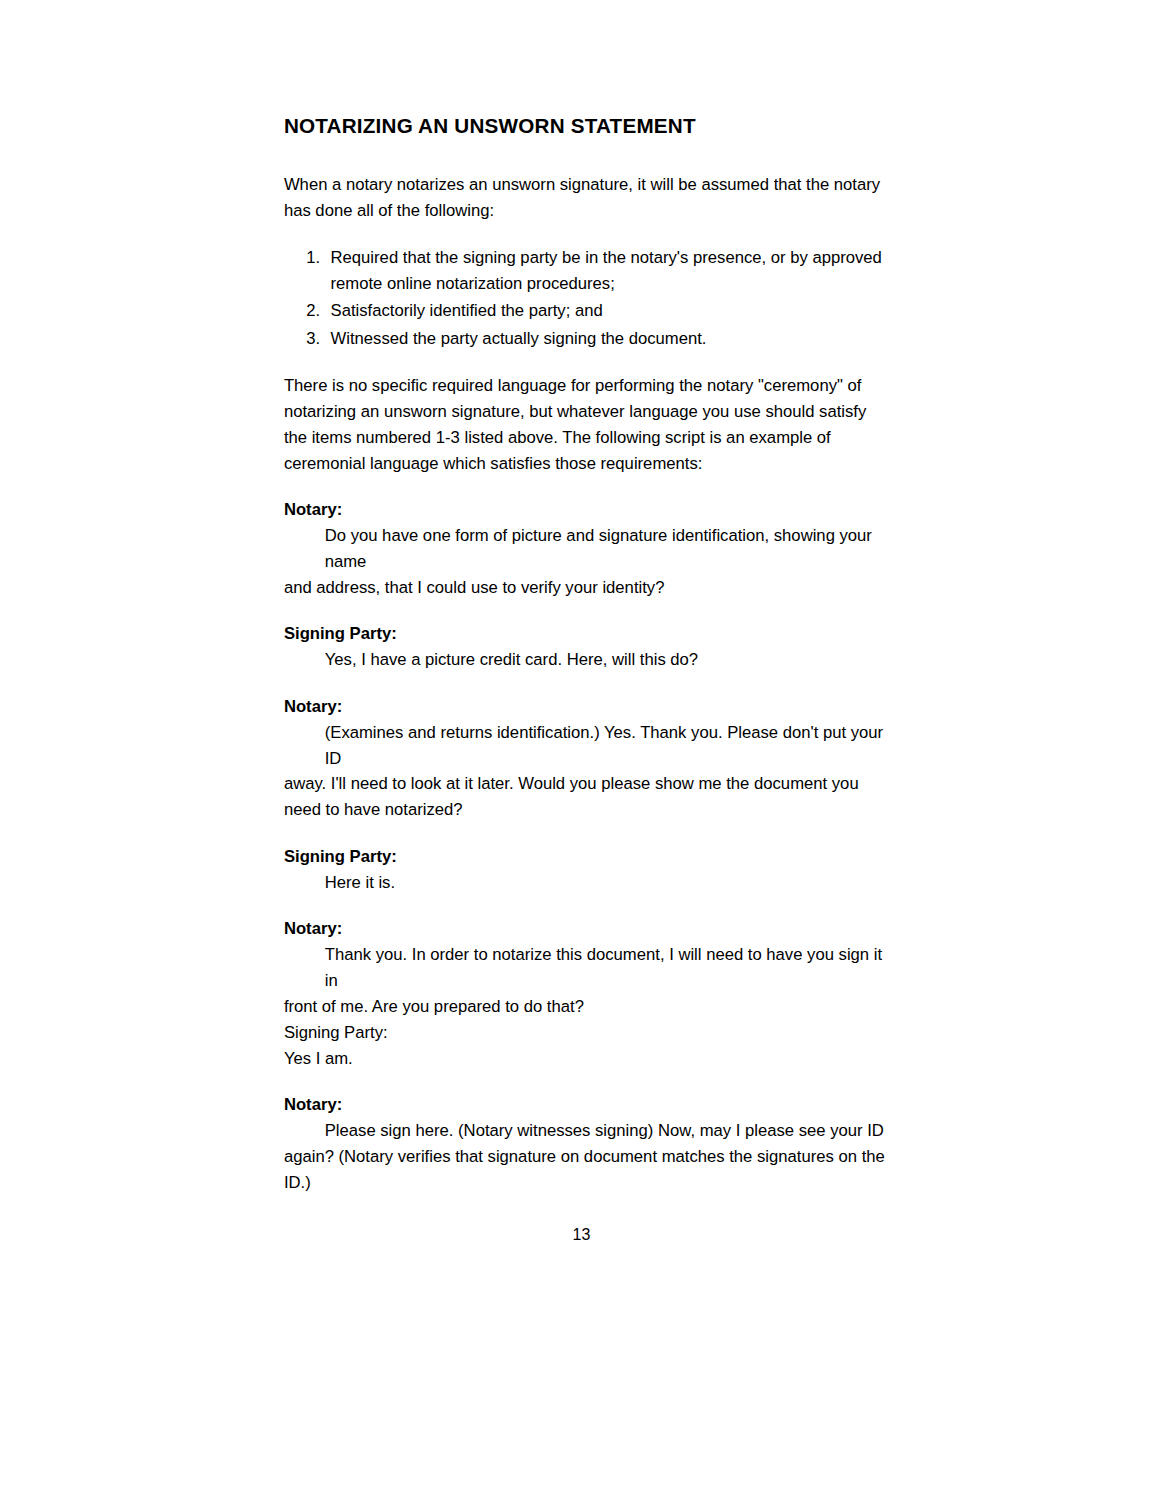NOTARIZING AN UNSWORN STATEMENT
When a notary notarizes an unsworn signature, it will be assumed that the notary has done all of the following:
Required that the signing party be in the notary's presence, or by approved remote online notarization procedures;
Satisfactorily identified the party; and
Witnessed the party actually signing the document.
There is no specific required language for performing the notary "ceremony" of notarizing an unsworn signature, but whatever language you use should satisfy the items numbered 1-3 listed above. The following script is an example of ceremonial language which satisfies those requirements:
Notary:
Do you have one form of picture and signature identification, showing your name
and address, that I could use to verify your identity?
Signing Party:
Yes, I have a picture credit card. Here, will this do?
Notary:
(Examines and returns identification.) Yes. Thank you. Please don't put your ID
away. I'll need to look at it later. Would you please show me the document you need to have notarized?
Signing Party:
Here it is.
Notary:
Thank you. In order to notarize this document, I will need to have you sign it in
front of me. Are you prepared to do that?
Signing Party:
Yes I am.
Notary:
Please sign here. (Notary witnesses signing) Now, may I please see your ID
again? (Notary verifies that signature on document matches the signatures on the ID.)
13